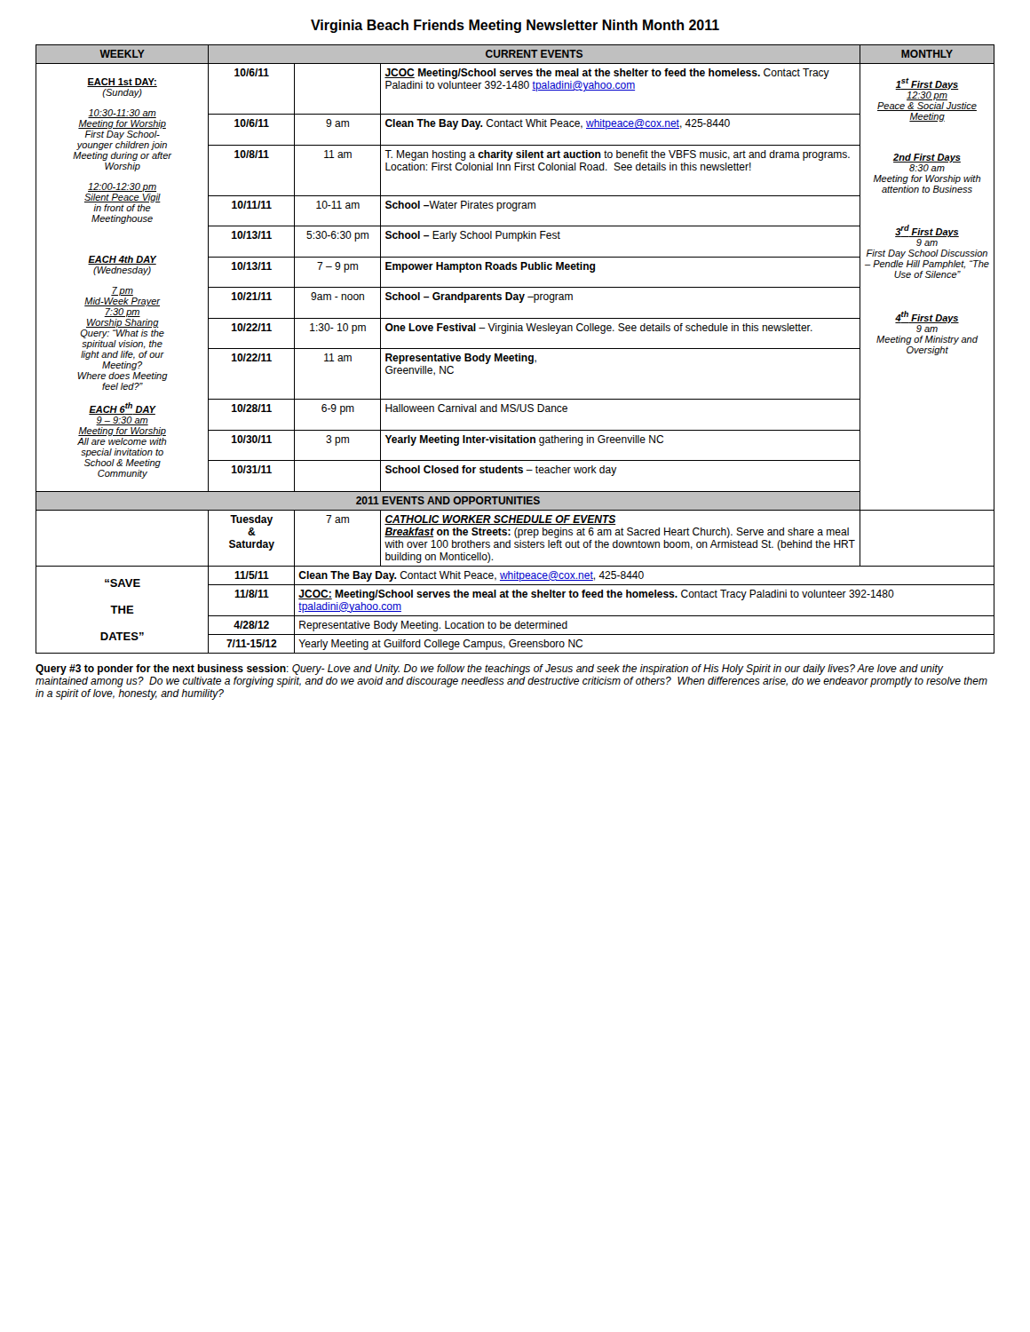Virginia Beach Friends Meeting Newsletter Ninth Month 2011
| WEEKLY | CURRENT EVENTS | MONTHLY |
| EACH 1st DAY: (Sunday) 10:30-11:30 am Meeting for Worship First Day School- younger children join Meeting during or after Worship 12:00-12:30 pm Silent Peace Vigil in front of the Meetinghouse EACH 4th DAY (Wednesday) 7 pm Mid-Week Prayer 7:30 pm Worship Sharing Query: “What is the spiritual vision, the light and life, of our Meeting? Where does Meeting feel led?” EACH 6 th DAY 9 – 9:30 am Meeting for Worship All are welcome with special invitation to School & Meeting Community | 10/6/11 | | JCOC Meeting/School serves the meal at the shelter to feed the homeless. Contact Tracy Paladini to volunteer 392-1480 tpaladini@yahoo.com | 1 st First Days 12:30 pm Peace & Social Justice Meeting 2nd First Days 8:30 am Meeting for Worship with attention to Business 3 rd First Days 9 am First Day School Discussion – Pendle Hill Pamphlet, “The Use of Silence” 4 th First Days 9 am Meeting of Ministry and Oversight |
| 10/6/11 | 9 am | Clean The Bay Day. Contact Whit Peace, whitpeace@cox.net , 425-8440 |
| 10/8/11 | 11 am | T. Megan hosting a charity silent art auction to benefit the VBFS music, art and drama programs. Location: First Colonial Inn First Colonial Road. See details in this newsletter! |
| 10/11/11 | 10-11 am | School – Water Pirates program |
| 10/13/11 | 5:30-6:30 pm | School – Early School Pumpkin Fest |
| 10/13/11 | 7 – 9 pm | Empower Hampton Roads Public Meeting |
| 10/21/11 | 9am - noon | School – Grandparents Day –program |
| 10/22/11 | 1:30- 10 pm | One Love Festival – Virginia Wesleyan College. See details of schedule in this newsletter. |
| 10/22/11 | 11 am | Representative Body Meeting , Greenville, NC |
| 10/28/11 | 6-9 pm | Halloween Carnival and MS/US Dance |
| 10/30/11 | 3 pm | Yearly Meeting Inter-visitation gathering in Greenville NC |
| 10/31/11 | | School Closed for students – teacher work day |
| 2011 EVENTS AND OPPORTUNITIES |
| | Tuesday & Saturday | 7 am | CATHOLIC WORKER SCHEDULE OF EVENTS Breakfast on the Streets: (prep begins at 6 am at Sacred Heart Church). Serve and share a meal with over 100 brothers and sisters left out of the downtown boom, on Armistead St. (behind the HRT building on Monticello). | |
| “SAVE THE DATES” | 11/5/11 | Clean The Bay Day. Contact Whit Peace, whitpeace@cox.net , 425-8440 |
| 11/8/11 | JCOC: Meeting/School serves the meal at the shelter to feed the homeless. Contact Tracy Paladini to volunteer 392-1480 tpaladini@yahoo.com |
| 4/28/12 | Representative Body Meeting. Location to be determined |
| 7/11-15/12 | Yearly Meeting at Guilford College Campus, Greensboro NC |
Query #3 to ponder for the next business session: Query- Love and Unity. Do we follow the teachings of Jesus and seek the inspiration of His Holy Spirit in our daily lives? Are love and unity maintained among us? Do we cultivate a forgiving spirit, and do we avoid and discourage needless and destructive criticism of others? When differences arise, do we endeavor promptly to resolve them in a spirit of love, honesty, and humility?